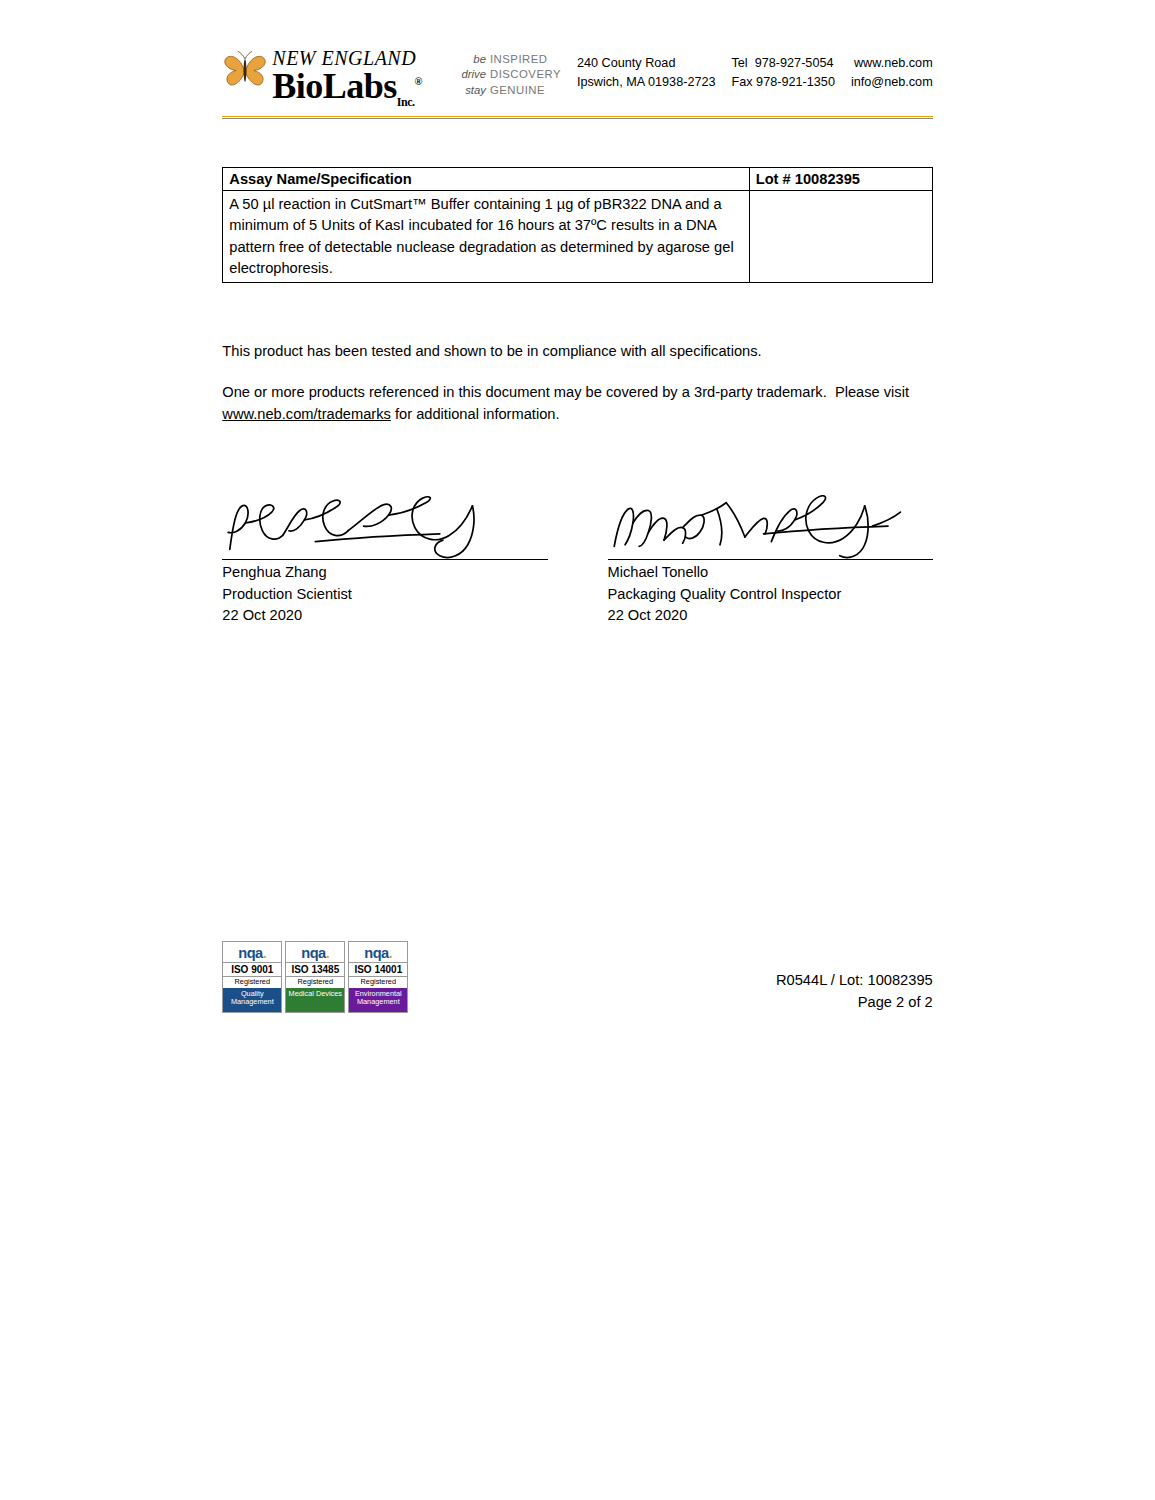NEW ENGLAND
BioLabsInc.®
be INSPIRED
drive DISCOVERY
stay GENUINE
240 County Road
Ipswich, MA 01938-2723
Tel 978-927-5054
Fax 978-921-1350
www.neb.com
info@neb.com
| Assay Name/Specification | Lot # 10082395 |
| --- | --- |
| A 50 µl reaction in CutSmart™ Buffer containing 1 µg of pBR322 DNA and a minimum of 5 Units of KasI incubated for 16 hours at 37ºC results in a DNA pattern free of detectable nuclease degradation as determined by agarose gel electrophoresis. | |
This product has been tested and shown to be in compliance with all specifications.
One or more products referenced in this document may be covered by a 3rd-party trademark. Please visit
www.neb.com/trademarks for additional information.
Penghua Zhang
Production Scientist
22 Oct 2020
Michael Tonello
Packaging Quality Control Inspector
22 Oct 2020
nqa.
ISO 9001
Registered
Quality
Management
nqa.
ISO 13485
Registered
Medical Devices
nqa.
ISO 14001
Registered
Environmental
Management
R0544L / Lot: 10082395
Page 2 of 2